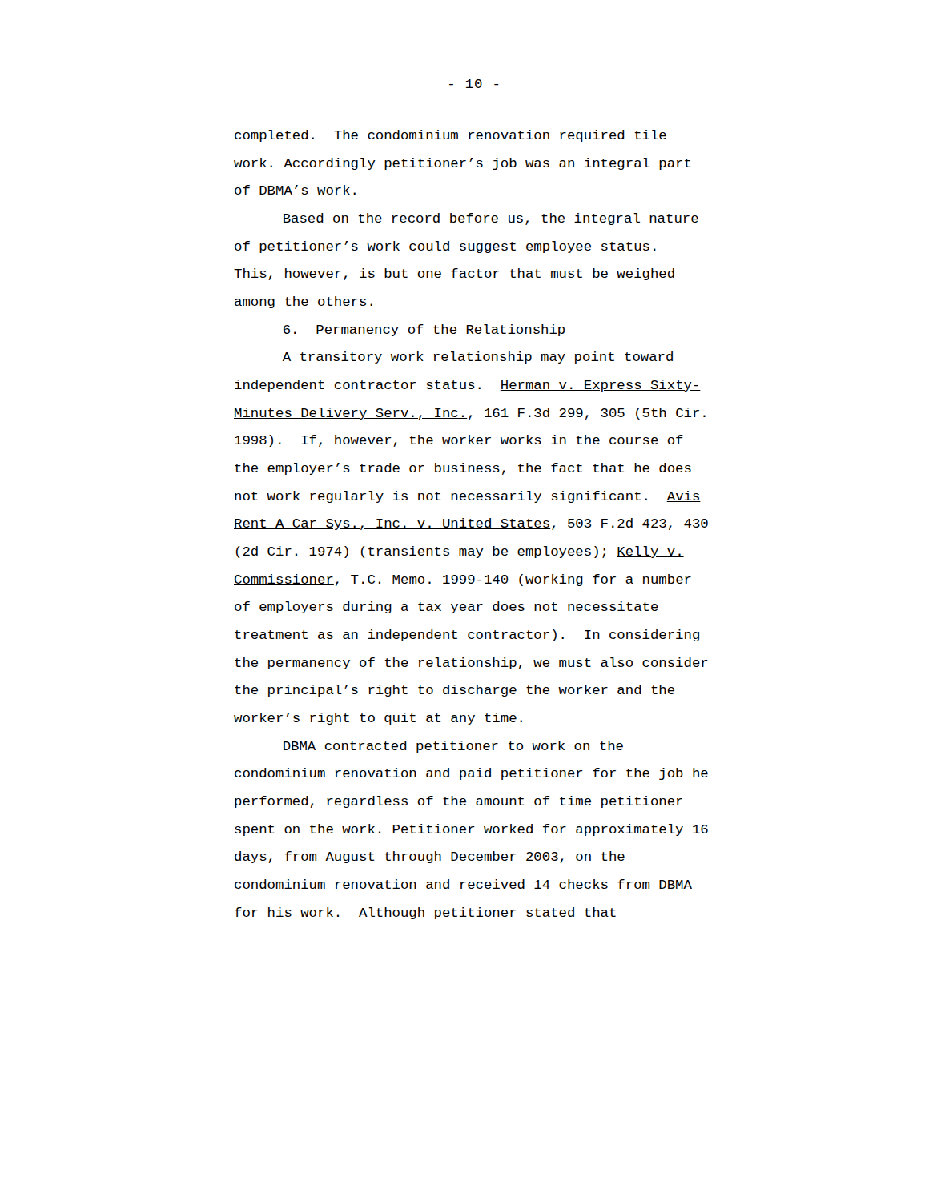- 10 -
completed. The condominium renovation required tile work. Accordingly petitioner’s job was an integral part of DBMA’s work.
Based on the record before us, the integral nature of petitioner’s work could suggest employee status. This, however, is but one factor that must be weighed among the others.
6. Permanency of the Relationship
A transitory work relationship may point toward independent contractor status. Herman v. Express Sixty-Minutes Delivery Serv., Inc., 161 F.3d 299, 305 (5th Cir. 1998). If, however, the worker works in the course of the employer’s trade or business, the fact that he does not work regularly is not necessarily significant. Avis Rent A Car Sys., Inc. v. United States, 503 F.2d 423, 430 (2d Cir. 1974) (transients may be employees); Kelly v. Commissioner, T.C. Memo. 1999-140 (working for a number of employers during a tax year does not necessitate treatment as an independent contractor). In considering the permanency of the relationship, we must also consider the principal’s right to discharge the worker and the worker’s right to quit at any time.
DBMA contracted petitioner to work on the condominium renovation and paid petitioner for the job he performed, regardless of the amount of time petitioner spent on the work. Petitioner worked for approximately 16 days, from August through December 2003, on the condominium renovation and received 14 checks from DBMA for his work. Although petitioner stated that